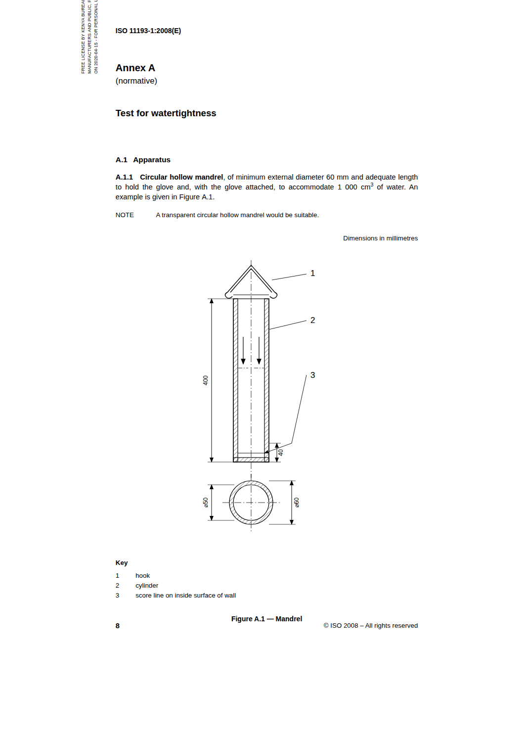ISO 11193-1:2008(E)
FREE LICENSE BY KENYA BUREAU OF STANDARDS (KEBS) TO INTERESTED PARTIES, STAKEHOLDERS
MANUFACTURERS AND PUBLIC, FOR A LIMITED ACCESS DURING COVID-19 EMERGENCY,
ON 2020-04-15 - FOR PERSONAL USE ONLY. COPYING, INTRANET AND INTERNET PROHIBITED
Annex A
(normative)
Test for watertightness
A.1 Apparatus
A.1.1 Circular hollow mandrel, of minimum external diameter 60 mm and adequate length to hold the glove and, with the glove attached, to accommodate 1 000 cm3 of water. An example is given in Figure A.1.
NOTEA transparent circular hollow mandrel would be suitable.
Dimensions in millimetres
1 2 3 400 40 ⌀50 ⌀60
Key
| 1 | hook |
| 2 | cylinder |
| 3 | score line on inside surface of wall |
Figure A.1 — Mandrel
8 © ISO 2008 – All rights reserved